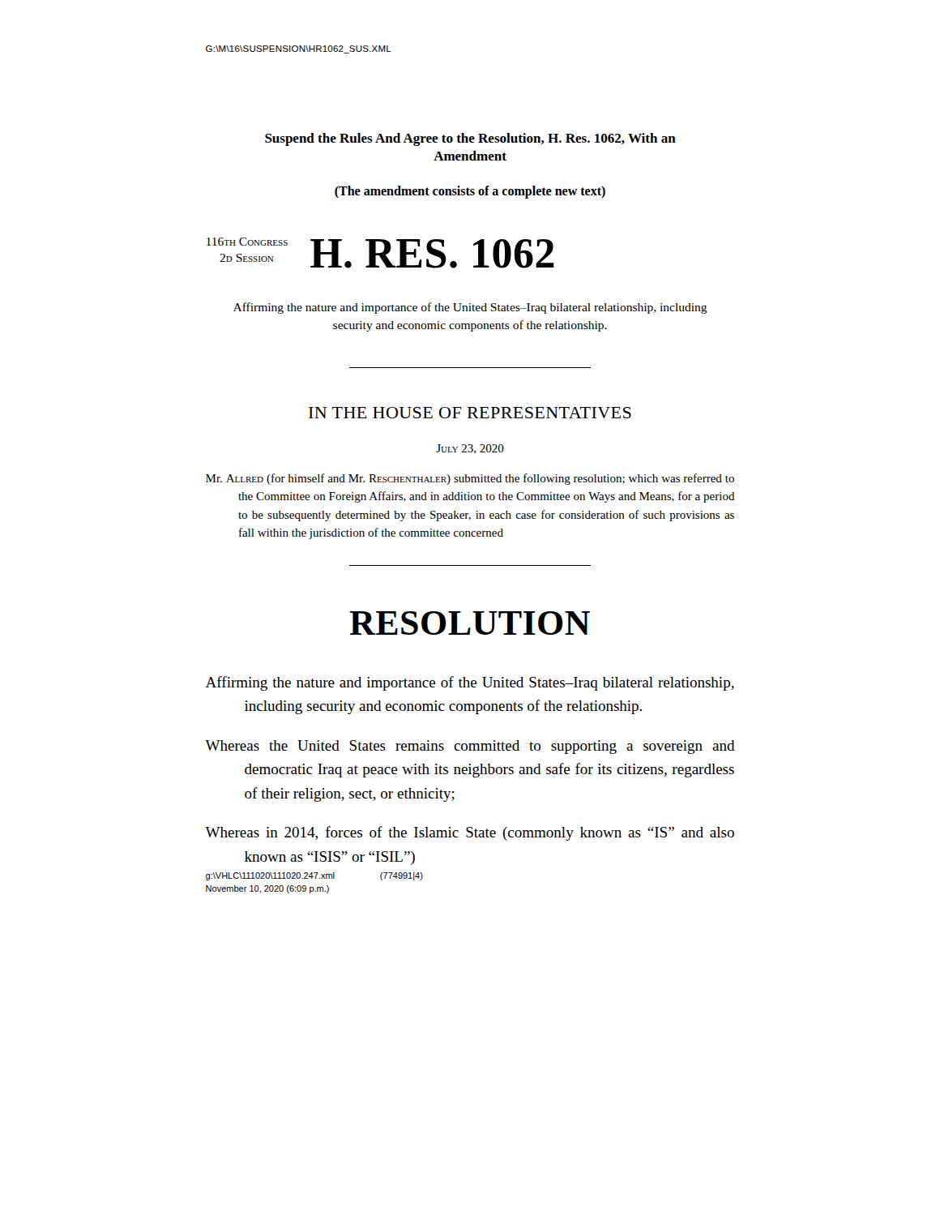G:\M\16\SUSPENSION\HR1062_SUS.XML
Suspend the Rules And Agree to the Resolution, H. Res. 1062, With an Amendment
(The amendment consists of a complete new text)
116th Congress 2d Session
H. RES. 1062
Affirming the nature and importance of the United States–Iraq bilateral relationship, including security and economic components of the relationship.
IN THE HOUSE OF REPRESENTATIVES
July 23, 2020
Mr. Allred (for himself and Mr. Reschenthaler) submitted the following resolution; which was referred to the Committee on Foreign Affairs, and in addition to the Committee on Ways and Means, for a period to be subsequently determined by the Speaker, in each case for consideration of such provisions as fall within the jurisdiction of the committee concerned
RESOLUTION
Affirming the nature and importance of the United States–Iraq bilateral relationship, including security and economic components of the relationship.
Whereas the United States remains committed to supporting a sovereign and democratic Iraq at peace with its neighbors and safe for its citizens, regardless of their religion, sect, or ethnicity;
Whereas in 2014, forces of the Islamic State (commonly known as “IS” and also known as “ISIS” or “ISIL”)
g:\VHLC\111020\111020.247.xml (774991|4) November 10, 2020 (6:09 p.m.)